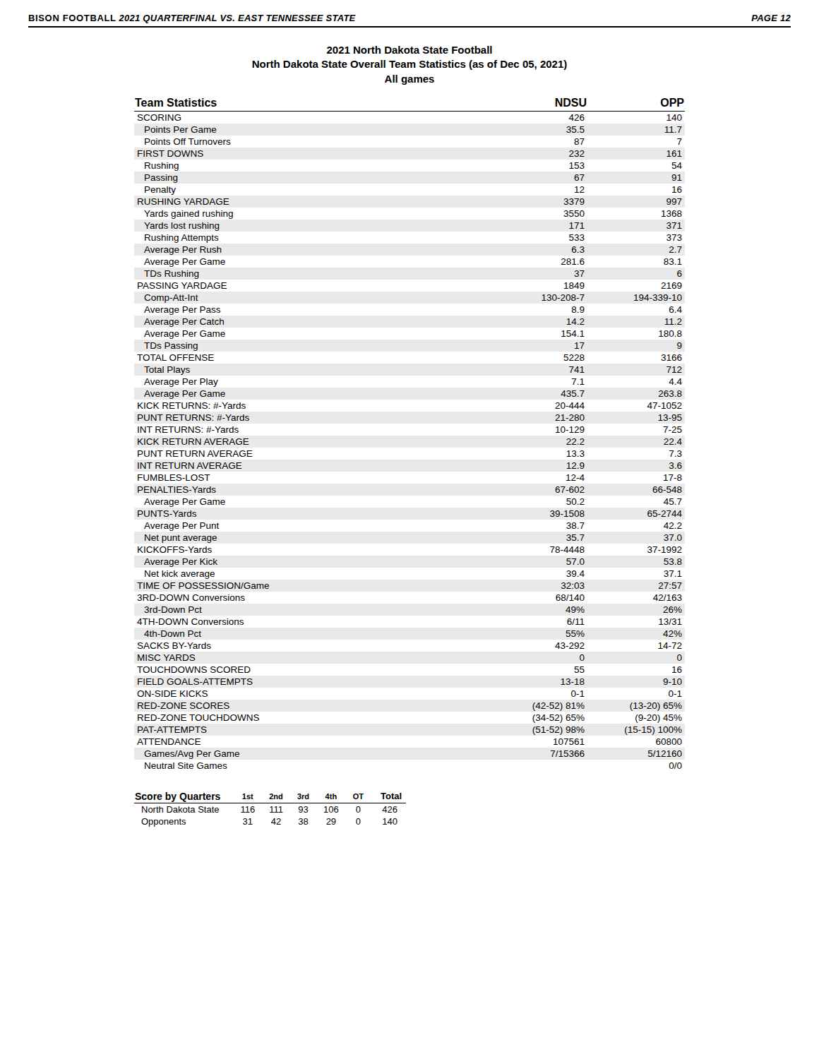BISON FOOTBALL 2021 QUARTERFINAL VS. EAST TENNESSEE STATE
PAGE 12
2021 North Dakota State Football
North Dakota State Overall Team Statistics (as of Dec 05, 2021)
All games
| Team Statistics | NDSU | OPP |
| --- | --- | --- |
| SCORING | 426 | 140 |
| Points Per Game | 35.5 | 11.7 |
| Points Off Turnovers | 87 | 7 |
| FIRST DOWNS | 232 | 161 |
| Rushing | 153 | 54 |
| Passing | 67 | 91 |
| Penalty | 12 | 16 |
| RUSHING YARDAGE | 3379 | 997 |
| Yards gained rushing | 3550 | 1368 |
| Yards lost rushing | 171 | 371 |
| Rushing Attempts | 533 | 373 |
| Average Per Rush | 6.3 | 2.7 |
| Average Per Game | 281.6 | 83.1 |
| TDs Rushing | 37 | 6 |
| PASSING YARDAGE | 1849 | 2169 |
| Comp-Att-Int | 130-208-7 | 194-339-10 |
| Average Per Pass | 8.9 | 6.4 |
| Average Per Catch | 14.2 | 11.2 |
| Average Per Game | 154.1 | 180.8 |
| TDs Passing | 17 | 9 |
| TOTAL OFFENSE | 5228 | 3166 |
| Total Plays | 741 | 712 |
| Average Per Play | 7.1 | 4.4 |
| Average Per Game | 435.7 | 263.8 |
| KICK RETURNS: #-Yards | 20-444 | 47-1052 |
| PUNT RETURNS: #-Yards | 21-280 | 13-95 |
| INT RETURNS: #-Yards | 10-129 | 7-25 |
| KICK RETURN AVERAGE | 22.2 | 22.4 |
| PUNT RETURN AVERAGE | 13.3 | 7.3 |
| INT RETURN AVERAGE | 12.9 | 3.6 |
| FUMBLES-LOST | 12-4 | 17-8 |
| PENALTIES-Yards | 67-602 | 66-548 |
| Average Per Game | 50.2 | 45.7 |
| PUNTS-Yards | 39-1508 | 65-2744 |
| Average Per Punt | 38.7 | 42.2 |
| Net punt average | 35.7 | 37.0 |
| KICKOFFS-Yards | 78-4448 | 37-1992 |
| Average Per Kick | 57.0 | 53.8 |
| Net kick average | 39.4 | 37.1 |
| TIME OF POSSESSION/Game | 32:03 | 27:57 |
| 3RD-DOWN Conversions | 68/140 | 42/163 |
| 3rd-Down Pct | 49% | 26% |
| 4TH-DOWN Conversions | 6/11 | 13/31 |
| 4th-Down Pct | 55% | 42% |
| SACKS BY-Yards | 43-292 | 14-72 |
| MISC YARDS | 0 | 0 |
| TOUCHDOWNS SCORED | 55 | 16 |
| FIELD GOALS-ATTEMPTS | 13-18 | 9-10 |
| ON-SIDE KICKS | 0-1 | 0-1 |
| RED-ZONE SCORES | (42-52) 81% | (13-20) 65% |
| RED-ZONE TOUCHDOWNS | (34-52) 65% | (9-20) 45% |
| PAT-ATTEMPTS | (51-52) 98% | (15-15) 100% |
| ATTENDANCE | 107561 | 60800 |
| Games/Avg Per Game | 7/15366 | 5/12160 |
| Neutral Site Games | | 0/0 |
| Score by Quarters | 1st | 2nd | 3rd | 4th | OT | Total |
| --- | --- | --- | --- | --- | --- | --- |
| North Dakota State | 116 | 111 | 93 | 106 | 0 | 426 |
| Opponents | 31 | 42 | 38 | 29 | 0 | 140 |